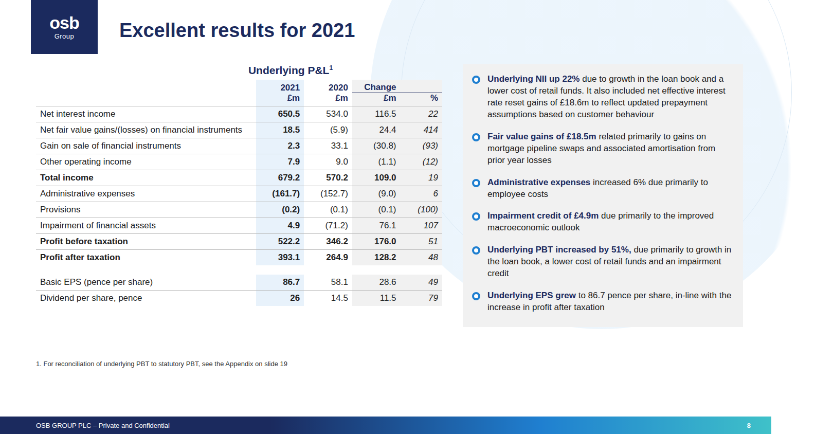osb
Group
Excellent results for 2021
Underlying P&L1
| | 2021 | 2020 | Change | |
| --- | --- | --- | --- | --- |
| | £m | £m | £m | % |
| Net interest income | 650.5 | 534.0 | 116.5 | 22 |
| Net fair value gains/(losses) on financial instruments | 18.5 | (5.9) | 24.4 | 414 |
| Gain on sale of financial instruments | 2.3 | 33.1 | (30.8) | (93) |
| Other operating income | 7.9 | 9.0 | (1.1) | (12) |
| Total income | 679.2 | 570.2 | 109.0 | 19 |
| Administrative expenses | (161.7) | (152.7) | (9.0) | 6 |
| Provisions | (0.2) | (0.1) | (0.1) | (100) |
| Impairment of financial assets | 4.9 | (71.2) | 76.1 | 107 |
| Profit before taxation | 522.2 | 346.2 | 176.0 | 51 |
| Profit after taxation | 393.1 | 264.9 | 128.2 | 48 |
| Basic EPS (pence per share) | 86.7 | 58.1 | 28.6 | 49 |
| Dividend per share, pence | 26 | 14.5 | 11.5 | 79 |
1. For reconciliation of underlying PBT to statutory PBT, see the Appendix on slide 19
Underlying NII up 22% due to growth in the loan book and a lower cost of retail funds. It also included net effective interest rate reset gains of £18.6m to reflect updated prepayment assumptions based on customer behaviour
Fair value gains of £18.5m related primarily to gains on mortgage pipeline swaps and associated amortisation from prior year losses
Administrative expenses increased 6% due primarily to employee costs
Impairment credit of £4.9m due primarily to the improved macroeconomic outlook
Underlying PBT increased by 51%, due primarily to growth in the loan book, a lower cost of retail funds and an impairment credit
Underlying EPS grew to 86.7 pence per share, in-line with the increase in profit after taxation
OSB GROUP PLC – Private and Confidential
8